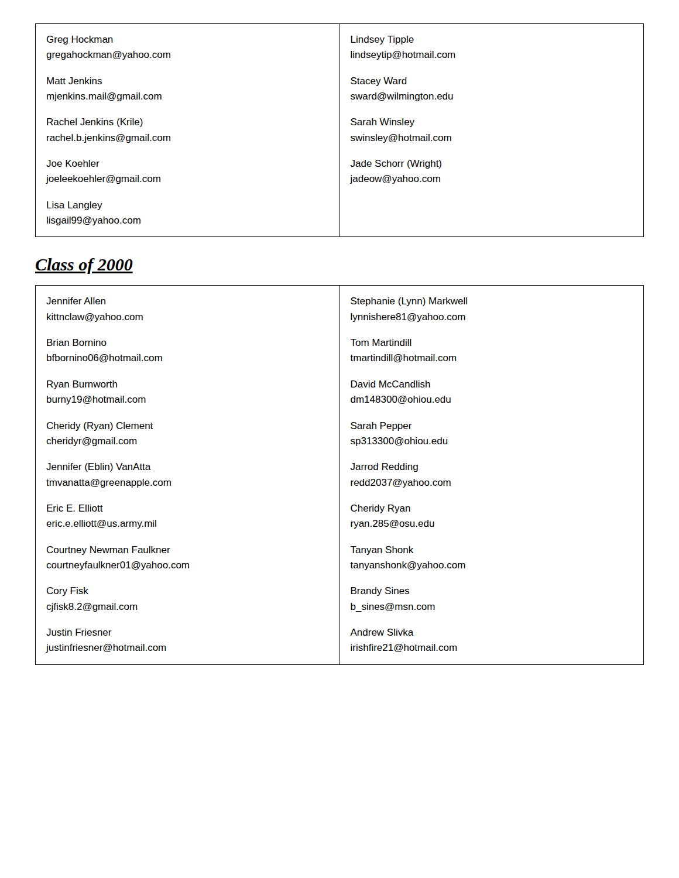| Greg Hockman gregahockman@yahoo.com Matt Jenkins mjenkins.mail@gmail.com Rachel Jenkins (Krile) rachel.b.jenkins@gmail.com Joe Koehler joeleekoehler@gmail.com Lisa Langley lisgail99@yahoo.com | Lindsey Tipple lindseytip@hotmail.com Stacey Ward sward@wilmington.edu Sarah Winsley swinsley@hotmail.com Jade Schorr (Wright) jadeow@yahoo.com |
Class of 2000
| Jennifer Allen kittnclaw@yahoo.com Brian Bornino bfbornino06@hotmail.com Ryan Burnworth burny19@hotmail.com Cheridy (Ryan) Clement cheridyr@gmail.com Jennifer (Eblin) VanAtta tmvanatta@greenapple.com Eric E. Elliott eric.e.elliott@us.army.mil Courtney Newman Faulkner courtneyfaulkner01@yahoo.com Cory Fisk cjfisk8.2@gmail.com Justin Friesner justinfriesner@hotmail.com | Stephanie (Lynn) Markwell lynnishere81@yahoo.com Tom Martindill tmartindill@hotmail.com David McCandlish dm148300@ohiou.edu Sarah Pepper sp313300@ohiou.edu Jarrod Redding redd2037@yahoo.com Cheridy Ryan ryan.285@osu.edu Tanyan Shonk tanyanshonk@yahoo.com Brandy Sines b_sines@msn.com Andrew Slivka irishfire21@hotmail.com |